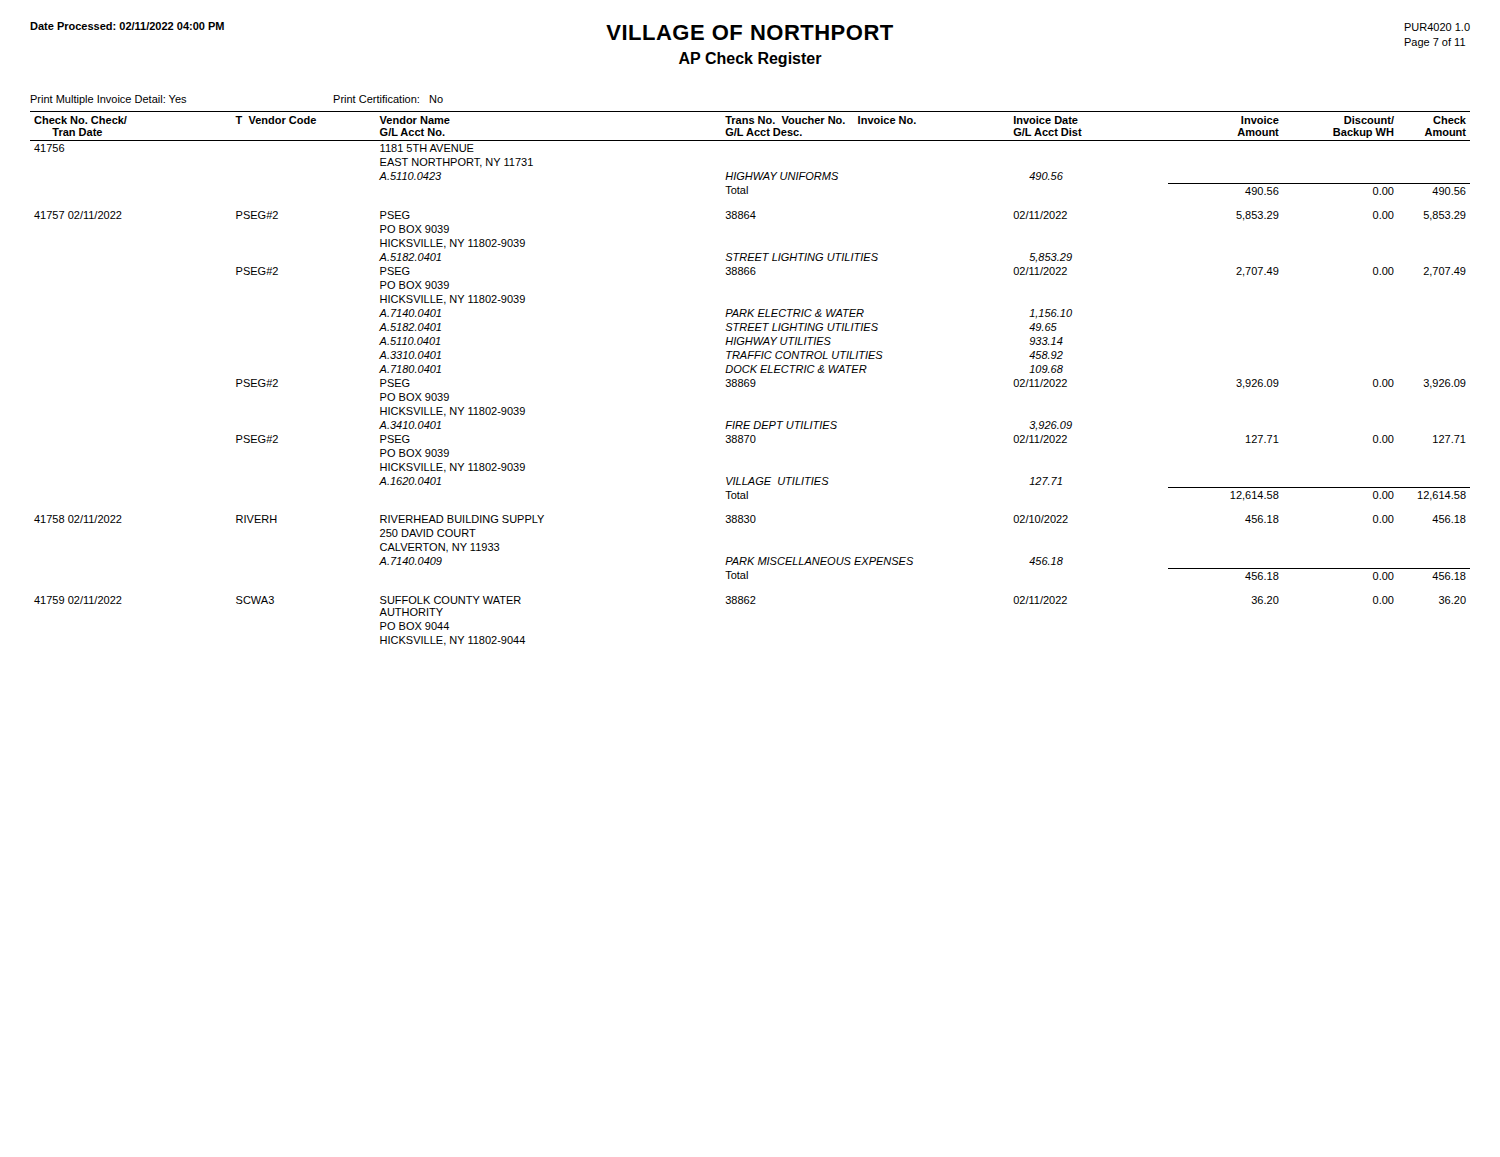Date Processed: 02/11/2022 04:00 PM
VILLAGE OF NORTHPORT
AP Check Register
PUR4020 1.0
Page 7 of 11
Print Multiple Invoice Detail: Yes Print Certification: No
| Check No. Check/ Tran Date | T Vendor Code | Vendor Name G/L Acct No. | Trans No. Voucher No. Invoice No. G/L Acct Desc. | Invoice Date G/L Acct Dist | Invoice Amount | Discount/ Backup WH | Check Amount |
| --- | --- | --- | --- | --- | --- | --- | --- |
| 41756 | | 1181 5TH AVENUE | | | | | |
| | | EAST NORTHPORT, NY 11731 | | | | | |
| | | A.5110.0423 | HIGHWAY UNIFORMS | 490.56 | | | |
| | | | Total | | 490.56 | 0.00 | 490.56 |
| 41757 02/11/2022 | PSEG#2 | PSEG | 38864 | 02/11/2022 | 5,853.29 | 0.00 | 5,853.29 |
| | | PO BOX 9039 | | | | | |
| | | HICKSVILLE, NY 11802-9039 | | | | | |
| | | A.5182.0401 | STREET LIGHTING UTILITIES | 5,853.29 | | | |
| | PSEG#2 | PSEG | 38866 | 02/11/2022 | 2,707.49 | 0.00 | 2,707.49 |
| | | PO BOX 9039 | | | | | |
| | | HICKSVILLE, NY 11802-9039 | | | | | |
| | | A.7140.0401 | PARK ELECTRIC & WATER | 1,156.10 | | | |
| | | A.5182.0401 | STREET LIGHTING UTILITIES | 49.65 | | | |
| | | A.5110.0401 | HIGHWAY UTILITIES | 933.14 | | | |
| | | A.3310.0401 | TRAFFIC CONTROL UTILITIES | 458.92 | | | |
| | | A.7180.0401 | DOCK ELECTRIC & WATER | 109.68 | | | |
| | PSEG#2 | PSEG | 38869 | 02/11/2022 | 3,926.09 | 0.00 | 3,926.09 |
| | | PO BOX 9039 | | | | | |
| | | HICKSVILLE, NY 11802-9039 | | | | | |
| | | A.3410.0401 | FIRE DEPT UTILITIES | 3,926.09 | | | |
| | PSEG#2 | PSEG | 38870 | 02/11/2022 | 127.71 | 0.00 | 127.71 |
| | | PO BOX 9039 | | | | | |
| | | HICKSVILLE, NY 11802-9039 | | | | | |
| | | A.1620.0401 | VILLAGE UTILITIES | 127.71 | | | |
| | | | Total | | 12,614.58 | 0.00 | 12,614.58 |
| 41758 02/11/2022 | RIVERH | RIVERHEAD BUILDING SUPPLY | 38830 | 02/10/2022 | 456.18 | 0.00 | 456.18 |
| | | 250 DAVID COURT | | | | | |
| | | CALVERTON, NY 11933 | | | | | |
| | | A.7140.0409 | PARK MISCELLANEOUS EXPENSES | 456.18 | | | |
| | | | Total | | 456.18 | 0.00 | 456.18 |
| 41759 02/11/2022 | SCWA3 | SUFFOLK COUNTY WATER AUTHORITY | 38862 | 02/11/2022 | 36.20 | 0.00 | 36.20 |
| | | PO BOX 9044 | | | | | |
| | | HICKSVILLE, NY 11802-9044 | | | | | |